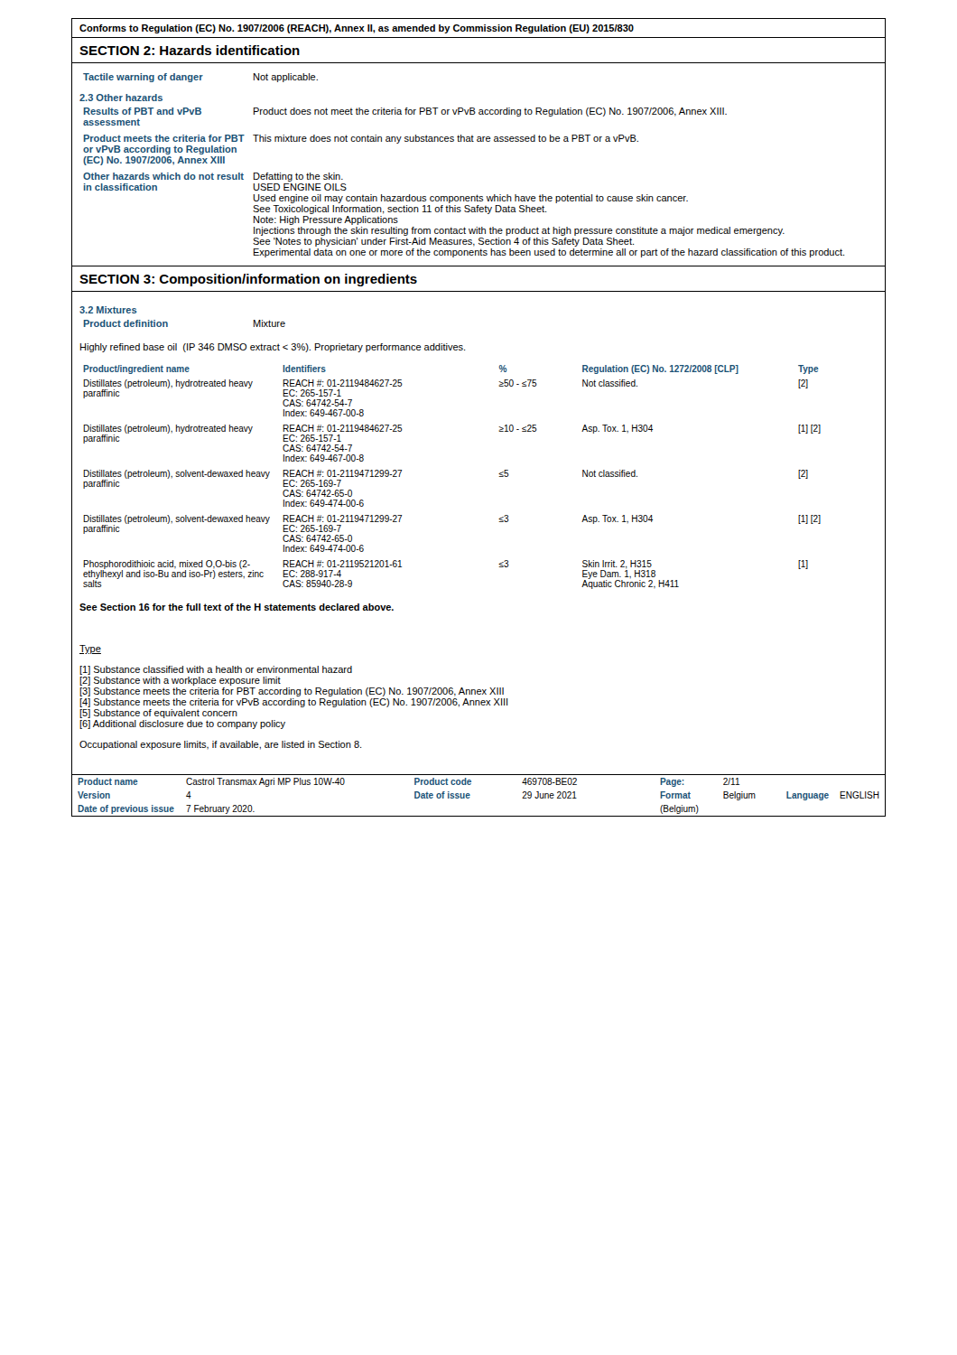Conforms to Regulation (EC) No. 1907/2006 (REACH), Annex II, as amended by Commission Regulation (EU) 2015/830
SECTION 2: Hazards identification
| Tactile warning of danger | Not applicable. |
2.3 Other hazards
| Results of PBT and vPvB assessment | Product does not meet the criteria for PBT or vPvB according to Regulation (EC) No. 1907/2006, Annex XIII. |
| Product meets the criteria for PBT or vPvB according to Regulation (EC) No. 1907/2006, Annex XIII | This mixture does not contain any substances that are assessed to be a PBT or a vPvB. |
| Other hazards which do not result in classification | Defatting to the skin. USED ENGINE OILS Used engine oil may contain hazardous components which have the potential to cause skin cancer. See Toxicological Information, section 11 of this Safety Data Sheet. Note: High Pressure Applications Injections through the skin resulting from contact with the product at high pressure constitute a major medical emergency. See 'Notes to physician' under First-Aid Measures, Section 4 of this Safety Data Sheet. Experimental data on one or more of the components has been used to determine all or part of the hazard classification of this product. |
SECTION 3: Composition/information on ingredients
3.2 Mixtures
| Product definition | Mixture |
Highly refined base oil (IP 346 DMSO extract < 3%). Proprietary performance additives.
| Product/ingredient name | Identifiers | % | Regulation (EC) No. 1272/2008 [CLP] | Type |
| --- | --- | --- | --- | --- |
| Distillates (petroleum), hydrotreated heavy paraffinic | REACH #: 01-2119484627-25 EC: 265-157-1 CAS: 64742-54-7 Index: 649-467-00-8 | ≥50 - ≤75 | Not classified. | [2] |
| Distillates (petroleum), hydrotreated heavy paraffinic | REACH #: 01-2119484627-25 EC: 265-157-1 CAS: 64742-54-7 Index: 649-467-00-8 | ≥10 - ≤25 | Asp. Tox. 1, H304 | [1] [2] |
| Distillates (petroleum), solvent-dewaxed heavy paraffinic | REACH #: 01-2119471299-27 EC: 265-169-7 CAS: 64742-65-0 Index: 649-474-00-6 | ≤5 | Not classified. | [2] |
| Distillates (petroleum), solvent-dewaxed heavy paraffinic | REACH #: 01-2119471299-27 EC: 265-169-7 CAS: 64742-65-0 Index: 649-474-00-6 | ≤3 | Asp. Tox. 1, H304 | [1] [2] |
| Phosphorodithioic acid, mixed O,O-bis (2-ethylhexyl and iso-Bu and iso-Pr) esters, zinc salts | REACH #: 01-2119521201-61 EC: 288-917-4 CAS: 85940-28-9 | ≤3 | Skin Irrit. 2, H315 Eye Dam. 1, H318 Aquatic Chronic 2, H411 | [1] |
See Section 16 for the full text of the H statements declared above.
Type
[1] Substance classified with a health or environmental hazard
[2] Substance with a workplace exposure limit
[3] Substance meets the criteria for PBT according to Regulation (EC) No. 1907/2006, Annex XIII
[4] Substance meets the criteria for vPvB according to Regulation (EC) No. 1907/2006, Annex XIII
[5] Substance of equivalent concern
[6] Additional disclosure due to company policy
Occupational exposure limits, if available, are listed in Section 8.
| Product name | Castrol Transmax Agri MP Plus 10W-40 | Product code | 469708-BE02 | Page: | 2/11 |
| Version | 4 | Date of issue | 29 June 2021 | Format | Belgium | Language | ENGLISH |
| Date of previous issue | 7 February 2020. | (Belgium) |